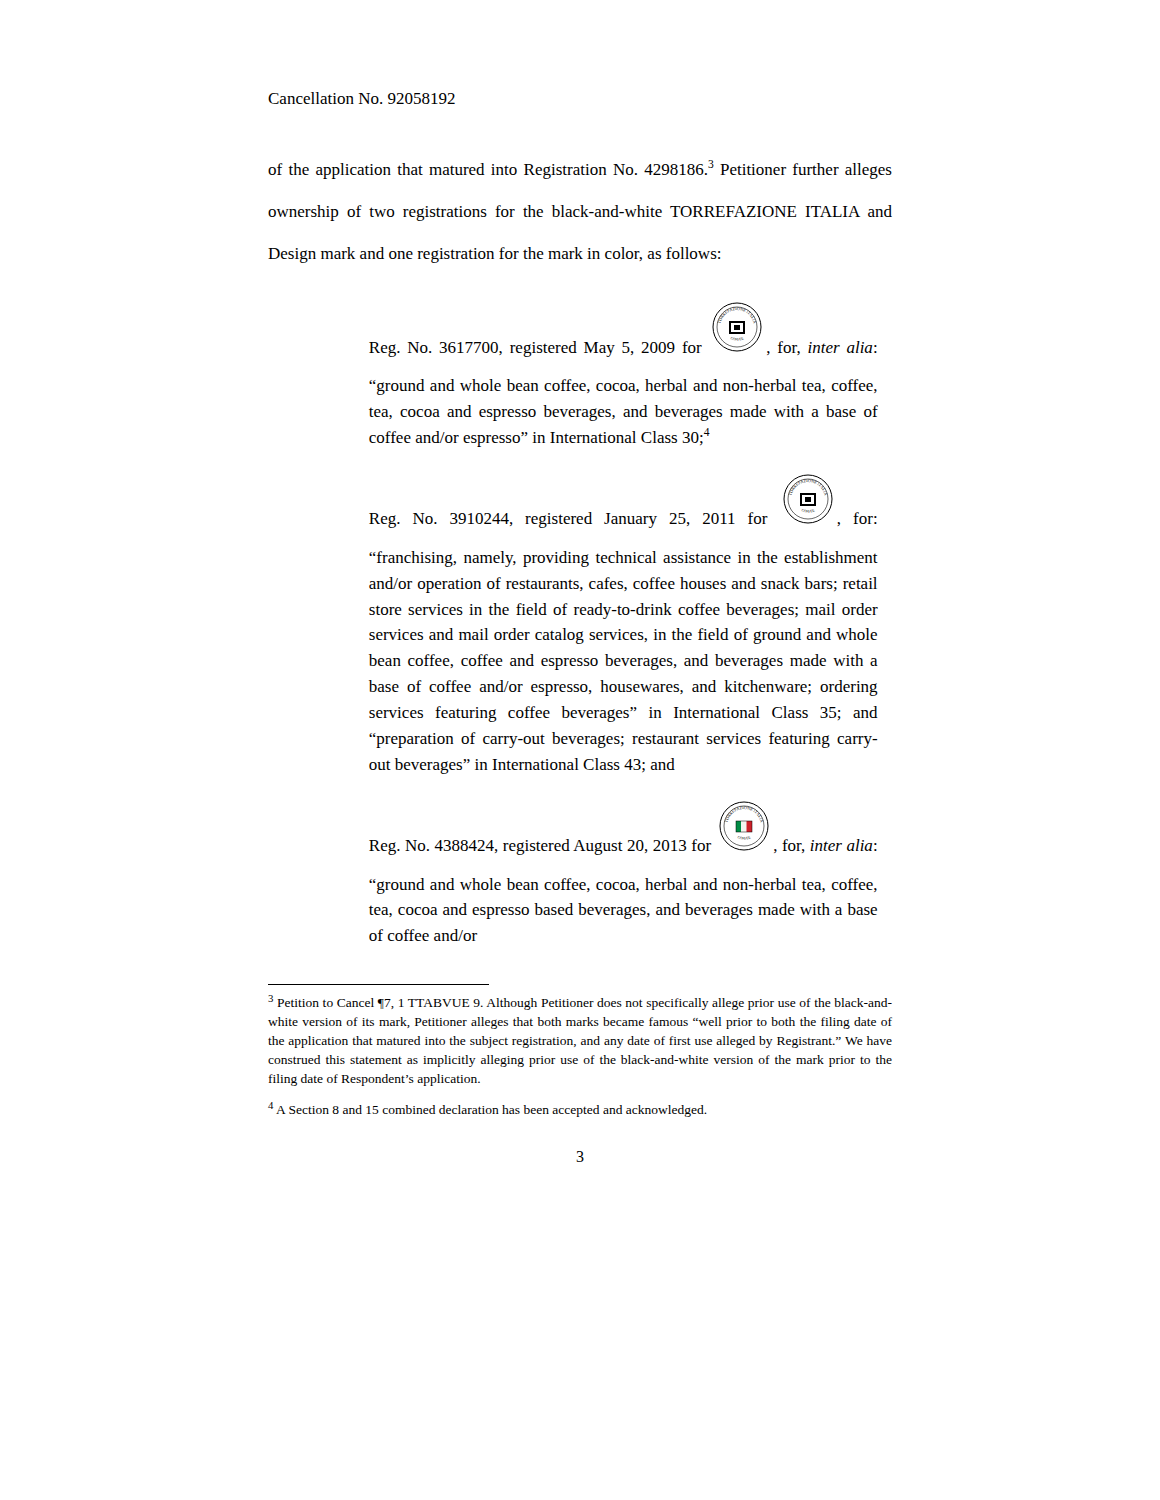Cancellation No. 92058192
of the application that matured into Registration No. 4298186.3 Petitioner further alleges ownership of two registrations for the black-and-white TORREFAZIONE ITALIA and Design mark and one registration for the mark in color, as follows:
Reg. No. 3617700, registered May 5, 2009 for TORREFAZIONE ITALIA COFFEE , for, inter alia: “ground and whole bean coffee, cocoa, herbal and non-herbal tea, coffee, tea, cocoa and espresso beverages, and beverages made with a base of coffee and/or espresso” in International Class 30;4
Reg. No. 3910244, registered January 25, 2011 for TORREFAZIONE ITALIA COFFEE , for: “franchising, namely, providing technical assistance in the establishment and/or operation of restaurants, cafes, coffee houses and snack bars; retail store services in the field of ready-to-drink coffee beverages; mail order services and mail order catalog services, in the field of ground and whole bean coffee, coffee and espresso beverages, and beverages made with a base of coffee and/or espresso, housewares, and kitchenware; ordering services featuring coffee beverages” in International Class 35; and “preparation of carry-out beverages; restaurant services featuring carry-out beverages” in International Class 43; and
Reg. No. 4388424, registered August 20, 2013 for TORREFAZIONE ITALIA COFFEE , for, inter alia: “ground and whole bean coffee, cocoa, herbal and non-herbal tea, coffee, tea, cocoa and espresso based beverages, and beverages made with a base of coffee and/or
3 Petition to Cancel ¶7, 1 TTABVUE 9. Although Petitioner does not specifically allege prior use of the black-and-white version of its mark, Petitioner alleges that both marks became famous “well prior to both the filing date of the application that matured into the subject registration, and any date of first use alleged by Registrant.” We have construed this statement as implicitly alleging prior use of the black-and-white version of the mark prior to the filing date of Respondent’s application.
4 A Section 8 and 15 combined declaration has been accepted and acknowledged.
3